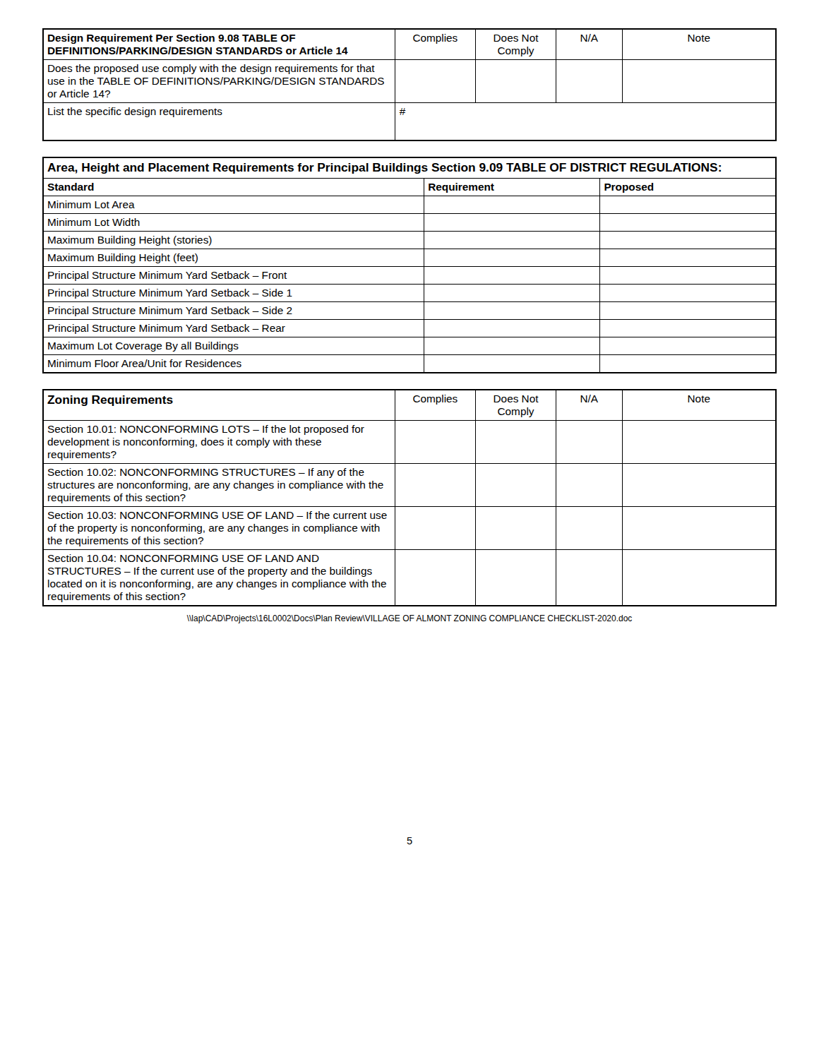| Design Requirement Per Section 9.08 TABLE OF DEFINITIONS/PARKING/DESIGN STANDARDS or Article 14 | Complies | Does Not Comply | N/A | Note |
| Does the proposed use comply with the design requirements for that use in the TABLE OF DEFINITIONS/PARKING/DESIGN STANDARDS or Article 14? | | | | |
| List the specific design requirements | # |
| Area, Height and Placement Requirements for Principal Buildings Section 9.09 TABLE OF DISTRICT REGULATIONS: |
| Standard | Requirement | Proposed |
| Minimum Lot Area | | |
| Minimum Lot Width | | |
| Maximum Building Height (stories) | | |
| Maximum Building Height (feet) | | |
| Principal Structure Minimum Yard Setback – Front | | |
| Principal Structure Minimum Yard Setback – Side 1 | | |
| Principal Structure Minimum Yard Setback – Side 2 | | |
| Principal Structure Minimum Yard Setback – Rear | | |
| Maximum Lot Coverage By all Buildings | | |
| Minimum Floor Area/Unit for Residences | | |
| Zoning Requirements | Complies | Does Not Comply | N/A | Note |
| Section 10.01: NONCONFORMING LOTS – If the lot proposed for development is nonconforming, does it comply with these requirements? | | | | |
| Section 10.02: NONCONFORMING STRUCTURES – If any of the structures are nonconforming, are any changes in compliance with the requirements of this section? | | | | |
| Section 10.03: NONCONFORMING USE OF LAND – If the current use of the property is nonconforming, are any changes in compliance with the requirements of this section? | | | | |
| Section 10.04: NONCONFORMING USE OF LAND AND STRUCTURES – If the current use of the property and the buildings located on it is nonconforming, are any changes in compliance with the requirements of this section? | | | | |
\\lap\CAD\Projects\16L0002\Docs\Plan Review\VILLAGE OF ALMONT ZONING COMPLIANCE CHECKLIST-2020.doc
5